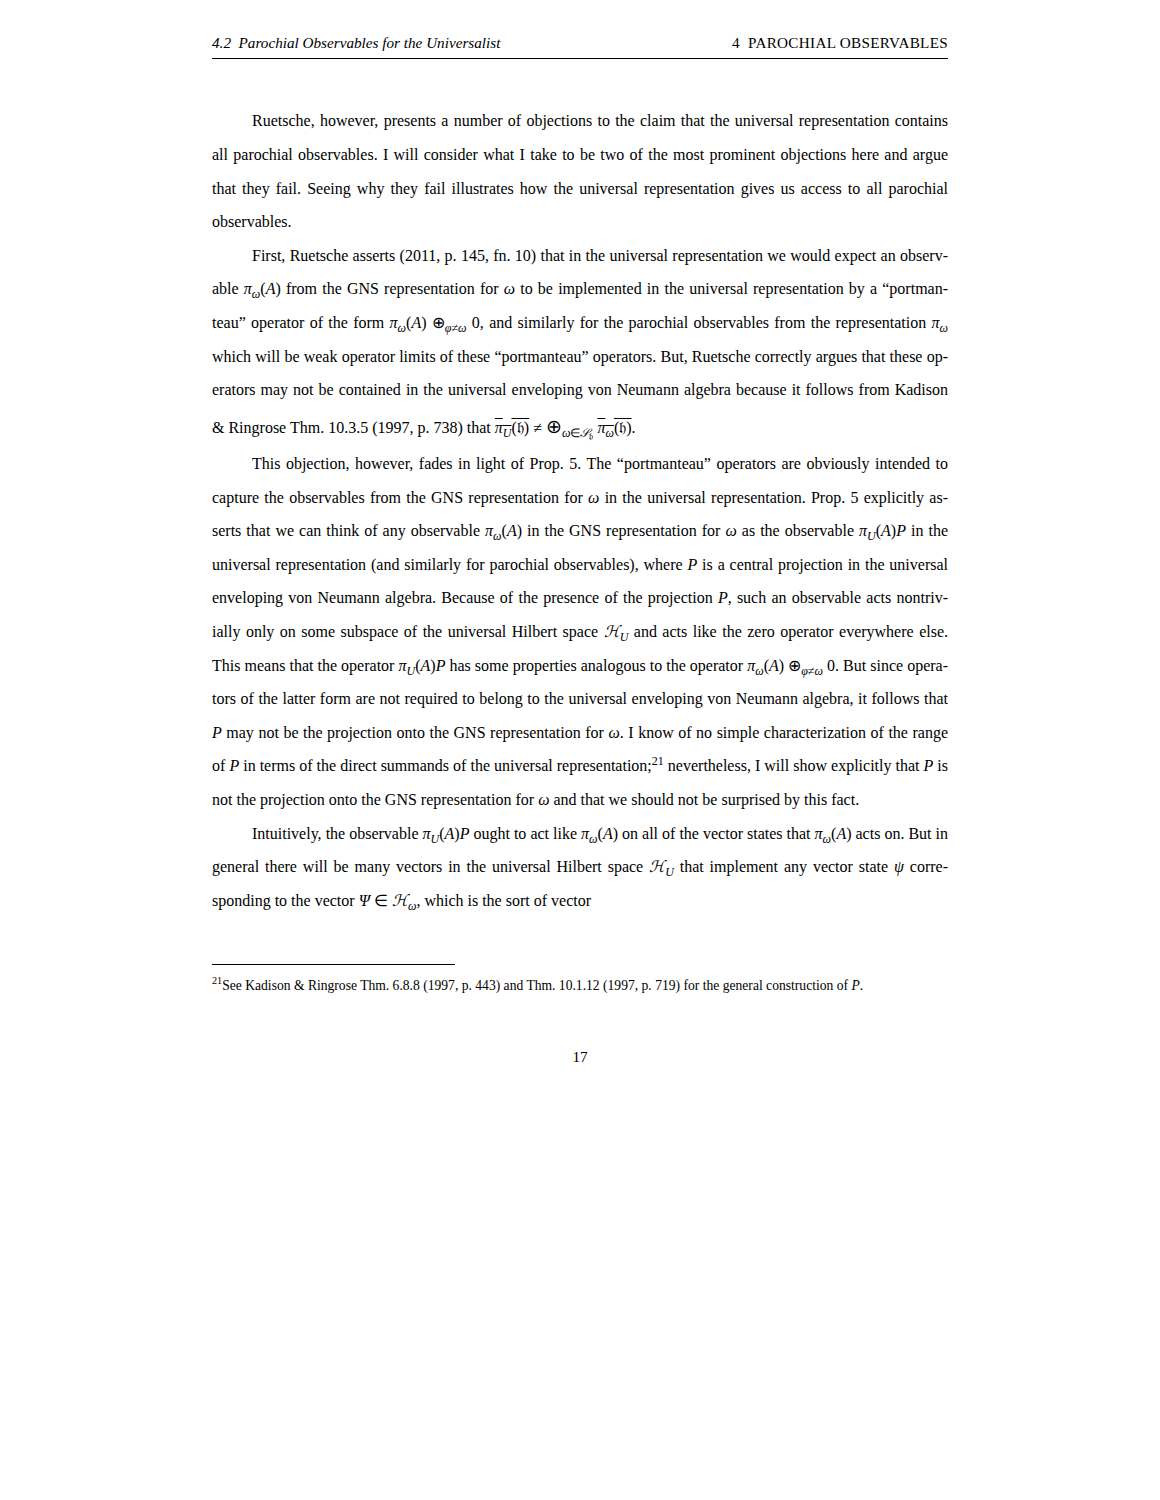4.2 Parochial Observables for the Universalist 4 Parochial Observables
Ruetsche, however, presents a number of objections to the claim that the universal representation contains all parochial observables. I will consider what I take to be two of the most prominent objections here and argue that they fail. Seeing why they fail illustrates how the universal representation gives us access to all parochial observables.
First, Ruetsche asserts (2011, p. 145, fn. 10) that in the universal representation we would expect an observable πω(A) from the GNS representation for ω to be implemented in the universal representation by a “portmanteau” operator of the form πω(A) ⊕φ≠ω 0, and similarly for the parochial observables from the representation πω which will be weak operator limits of these “portmanteau” operators. But, Ruetsche correctly argues that these operators may not be contained in the universal enveloping von Neumann algebra because it follows from Kadison & Ringrose Thm. 10.3.5 (1997, p. 738) that πU(𝔥) ≠ ⊕ω∈𝒮𝔥 πω(𝔥).
This objection, however, fades in light of Prop. 5. The “portmanteau” operators are obviously intended to capture the observables from the GNS representation for ω in the universal representation. Prop. 5 explicitly asserts that we can think of any observable πω(A) in the GNS representation for ω as the observable πU(A)P in the universal representation (and similarly for parochial observables), where P is a central projection in the universal enveloping von Neumann algebra. Because of the presence of the projection P, such an observable acts nontrivially only on some subspace of the universal Hilbert space ℋU and acts like the zero operator everywhere else. This means that the operator πU(A)P has some properties analogous to the operator πω(A) ⊕φ≠ω 0. But since operators of the latter form are not required to belong to the universal enveloping von Neumann algebra, it follows that P may not be the projection onto the GNS representation for ω. I know of no simple characterization of the range of P in terms of the direct summands of the universal representation;21 nevertheless, I will show explicitly that P is not the projection onto the GNS representation for ω and that we should not be surprised by this fact.
Intuitively, the observable πU(A)P ought to act like πω(A) on all of the vector states that πω(A) acts on. But in general there will be many vectors in the universal Hilbert space ℋU that implement any vector state ψ corresponding to the vector Ψ ∈ ℋω, which is the sort of vector
21See Kadison & Ringrose Thm. 6.8.8 (1997, p. 443) and Thm. 10.1.12 (1997, p. 719) for the general construction of P.
17